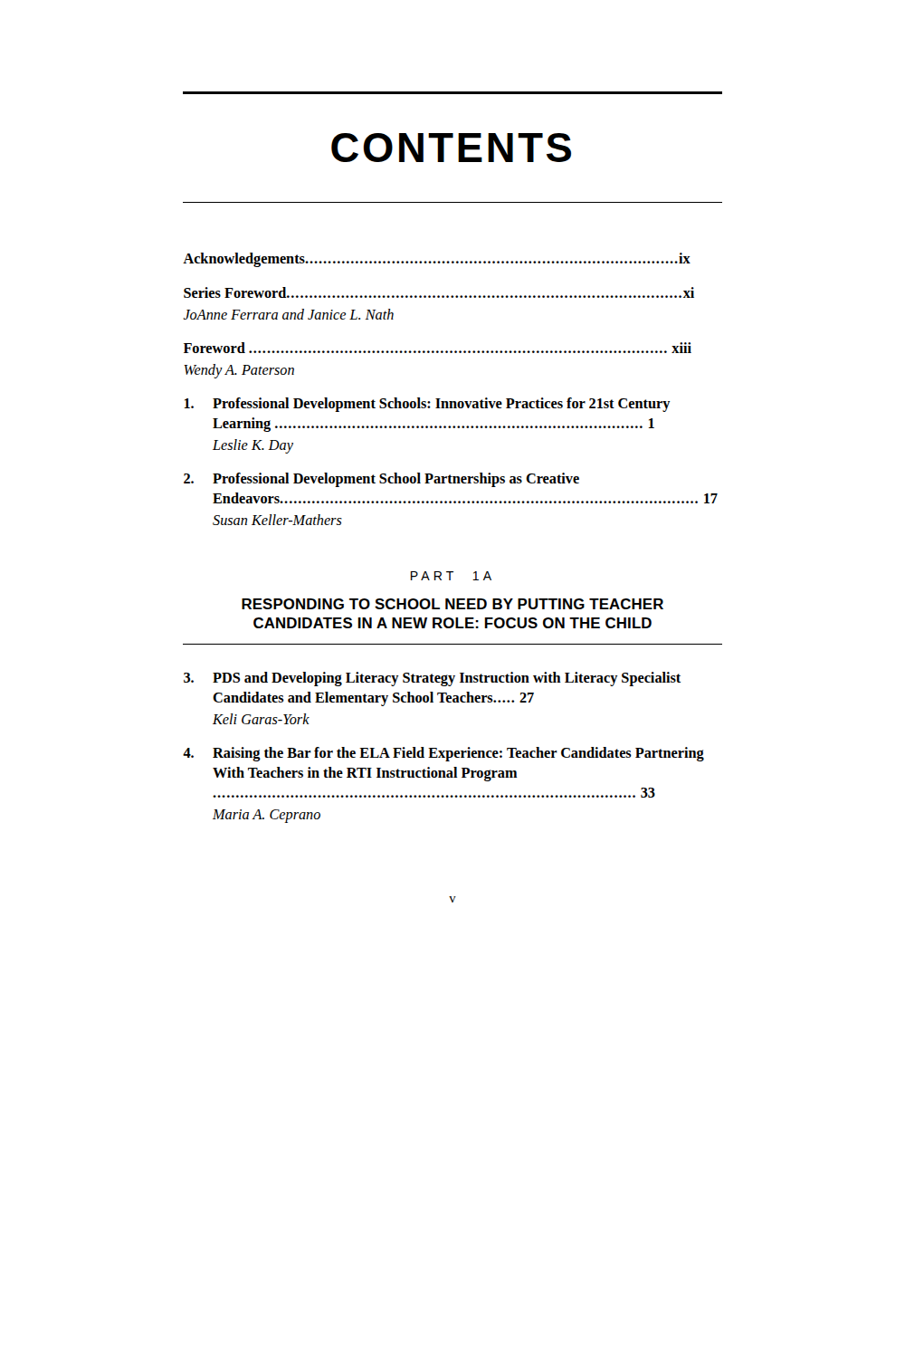CONTENTS
Acknowledgements.................................................................................. ix
Series Foreword....................................................................................... xi JoAnne Ferrara and Janice L. Nath
Foreword ............................................................................................ xiii Wendy A. Paterson
1. Professional Development Schools: Innovative Practices for 21st Century Learning ................................................................................. 1 Leslie K. Day
2. Professional Development School Partnerships as Creative Endeavors............................................................................................ 17 Susan Keller-Mathers
PART 1A
RESPONDING TO SCHOOL NEED BY PUTTING TEACHER
CANDIDATES IN A NEW ROLE: FOCUS ON THE CHILD
3. PDS and Developing Literacy Strategy Instruction with Literacy Specialist Candidates and Elementary School Teachers..... 27 Keli Garas-York
4. Raising the Bar for the ELA Field Experience: Teacher Candidates Partnering With Teachers in the RTI Instructional Program ............................................................................................. 33 Maria A. Ceprano
v